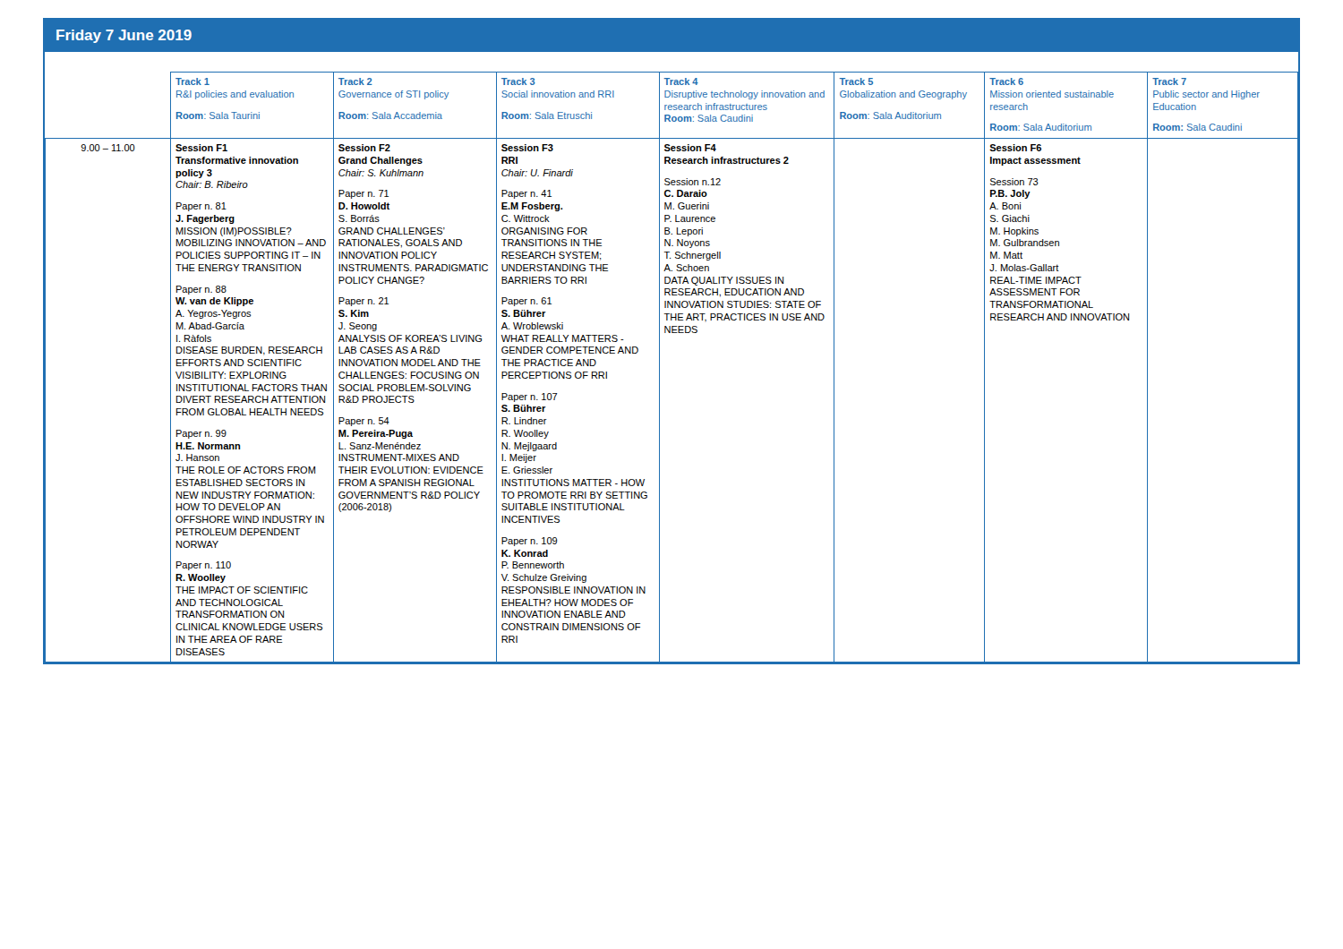Friday 7 June 2019
| | Track 1 R&I policies and evaluation Room : Sala Taurini | Track 2 Governance of STI policy Room : Sala Accademia | Track 3 Social innovation and RRI Room : Sala Etruschi | Track 4 Disruptive technology innovation and research infrastructures Room : Sala Caudini | Track 5 Globalization and Geography Room : Sala Auditorium | Track 6 Mission oriented sustainable research Room : Sala Auditorium | Track 7 Public sector and Higher Education Room: Sala Caudini |
| --- | --- | --- | --- | --- | --- | --- | --- |
| 9.00 – 11.00 | Session F1 Transformative innovation policy 3 Chair: B. Ribeiro Paper n. 81 J. Fagerberg MISSION (IM)POSSIBLE? MOBILIZING INNOVATION – AND POLICIES SUPPORTING IT – IN THE ENERGY TRANSITION Paper n. 88 W. van de Klippe A. Yegros-Yegros M. Abad-García I. Ràfols DISEASE BURDEN, RESEARCH EFFORTS AND SCIENTIFIC VISIBILITY: EXPLORING INSTITUTIONAL FACTORS THAN DIVERT RESEARCH ATTENTION FROM GLOBAL HEALTH NEEDS Paper n. 99 H.E. Normann J. Hanson THE ROLE OF ACTORS FROM ESTABLISHED SECTORS IN NEW INDUSTRY FORMATION: HOW TO DEVELOP AN OFFSHORE WIND INDUSTRY IN PETROLEUM DEPENDENT NORWAY Paper n. 110 R. Woolley THE IMPACT OF SCIENTIFIC AND TECHNOLOGICAL TRANSFORMATION ON CLINICAL KNOWLEDGE USERS IN THE AREA OF RARE DISEASES | Session F2 Grand Challenges Chair: S. Kuhlmann Paper n. 71 D. Howoldt S. Borrás GRAND CHALLENGES’ RATIONALES, GOALS AND INNOVATION POLICY INSTRUMENTS. PARADIGMATIC POLICY CHANGE? Paper n. 21 S. Kim J. Seong ANALYSIS OF KOREA’S LIVING LAB CASES AS A R&D INNOVATION MODEL AND THE CHALLENGES: FOCUSING ON SOCIAL PROBLEM-SOLVING R&D PROJECTS Paper n. 54 M. Pereira-Puga L. Sanz-Menéndez INSTRUMENT-MIXES AND THEIR EVOLUTION: EVIDENCE FROM A SPANISH REGIONAL GOVERNMENT’S R&D POLICY (2006-2018) | Session F3 RRI Chair: U. Finardi Paper n. 41 E.M Fosberg. C. Wittrock ORGANISING FOR TRANSITIONS IN THE RESEARCH SYSTEM; UNDERSTANDING THE BARRIERS TO RRI Paper n. 61 S. Bührer A. Wroblewski WHAT REALLY MATTERS - GENDER COMPETENCE AND THE PRACTICE AND PERCEPTIONS OF RRI Paper n. 107 S. Bührer R. Lindner R. Woolley N. Mejlgaard I. Meijer E. Griessler INSTITUTIONS MATTER - HOW TO PROMOTE RRI BY SETTING SUITABLE INSTITUTIONAL INCENTIVES Paper n. 109 K. Konrad P. Benneworth V. Schulze Greiving RESPONSIBLE INNOVATION IN EHEALTH? HOW MODES OF INNOVATION ENABLE AND CONSTRAIN DIMENSIONS OF RRI | Session F4 Research infrastructures 2 Session n.12 C. Daraio M. Guerini P. Laurence B. Lepori N. Noyons T. Schnergell A. Schoen DATA QUALITY ISSUES IN RESEARCH, EDUCATION AND INNOVATION STUDIES: STATE OF THE ART, PRACTICES IN USE AND NEEDS | | Session F6 Impact assessment Session 73 P.B. Joly A. Boni S. Giachi M. Hopkins M. Gulbrandsen M. Matt J. Molas-Gallart REAL-TIME IMPACT ASSESSMENT FOR TRANSFORMATIONAL RESEARCH AND INNOVATION | |